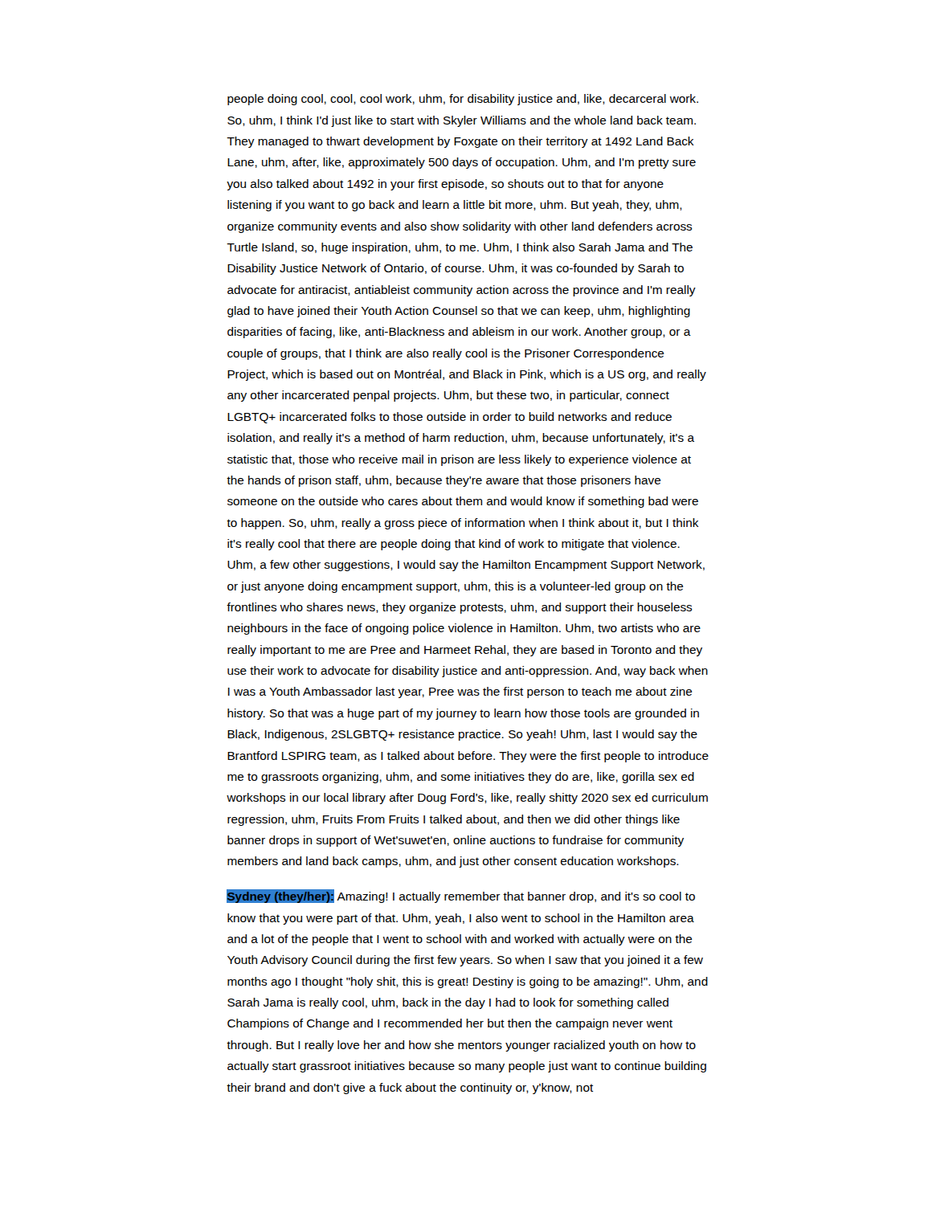people doing cool, cool, cool work, uhm, for disability justice and, like, decarceral work. So, uhm, I think I'd just like to start with Skyler Williams and the whole land back team. They managed to thwart development by Foxgate on their territory at 1492 Land Back Lane, uhm, after, like, approximately 500 days of occupation. Uhm, and I'm pretty sure you also talked about 1492 in your first episode, so shouts out to that for anyone listening if you want to go back and learn a little bit more, uhm. But yeah, they, uhm, organize community events and also show solidarity with other land defenders across Turtle Island, so, huge inspiration, uhm, to me. Uhm, I think also Sarah Jama and The Disability Justice Network of Ontario, of course. Uhm, it was co-founded by Sarah to advocate for antiracist, antiableist community action across the province and I'm really glad to have joined their Youth Action Counsel so that we can keep, uhm, highlighting disparities of facing, like, anti-Blackness and ableism in our work. Another group, or a couple of groups, that I think are also really cool is the Prisoner Correspondence Project, which is based out on Montréal, and Black in Pink, which is a US org, and really any other incarcerated penpal projects. Uhm, but these two, in particular, connect LGBTQ+ incarcerated folks to those outside in order to build networks and reduce isolation, and really it's a method of harm reduction, uhm, because unfortunately, it's a statistic that, those who receive mail in prison are less likely to experience violence at the hands of prison staff, uhm, because they're aware that those prisoners have someone on the outside who cares about them and would know if something bad were to happen. So, uhm, really a gross piece of information when I think about it, but I think it's really cool that there are people doing that kind of work to mitigate that violence. Uhm, a few other suggestions, I would say the Hamilton Encampment Support Network, or just anyone doing encampment support, uhm, this is a volunteer-led group on the frontlines who shares news, they organize protests, uhm, and support their houseless neighbours in the face of ongoing police violence in Hamilton. Uhm, two artists who are really important to me are Pree and Harmeet Rehal, they are based in Toronto and they use their work to advocate for disability justice and anti-oppression. And, way back when I was a Youth Ambassador last year, Pree was the first person to teach me about zine history. So that was a huge part of my journey to learn how those tools are grounded in Black, Indigenous, 2SLGBTQ+ resistance practice. So yeah! Uhm, last I would say the Brantford LSPIRG team, as I talked about before. They were the first people to introduce me to grassroots organizing, uhm, and some initiatives they do are, like, gorilla sex ed workshops in our local library after Doug Ford's, like, really shitty 2020 sex ed curriculum regression, uhm, Fruits From Fruits I talked about, and then we did other things like banner drops in support of Wet'suwet'en, online auctions to fundraise for community members and land back camps, uhm, and just other consent education workshops.
Sydney (they/her): Amazing! I actually remember that banner drop, and it's so cool to know that you were part of that. Uhm, yeah, I also went to school in the Hamilton area and a lot of the people that I went to school with and worked with actually were on the Youth Advisory Council during the first few years. So when I saw that you joined it a few months ago I thought "holy shit, this is great! Destiny is going to be amazing!". Uhm, and Sarah Jama is really cool, uhm, back in the day I had to look for something called Champions of Change and I recommended her but then the campaign never went through. But I really love her and how she mentors younger racialized youth on how to actually start grassroot initiatives because so many people just want to continue building their brand and don't give a fuck about the continuity or, y'know, not